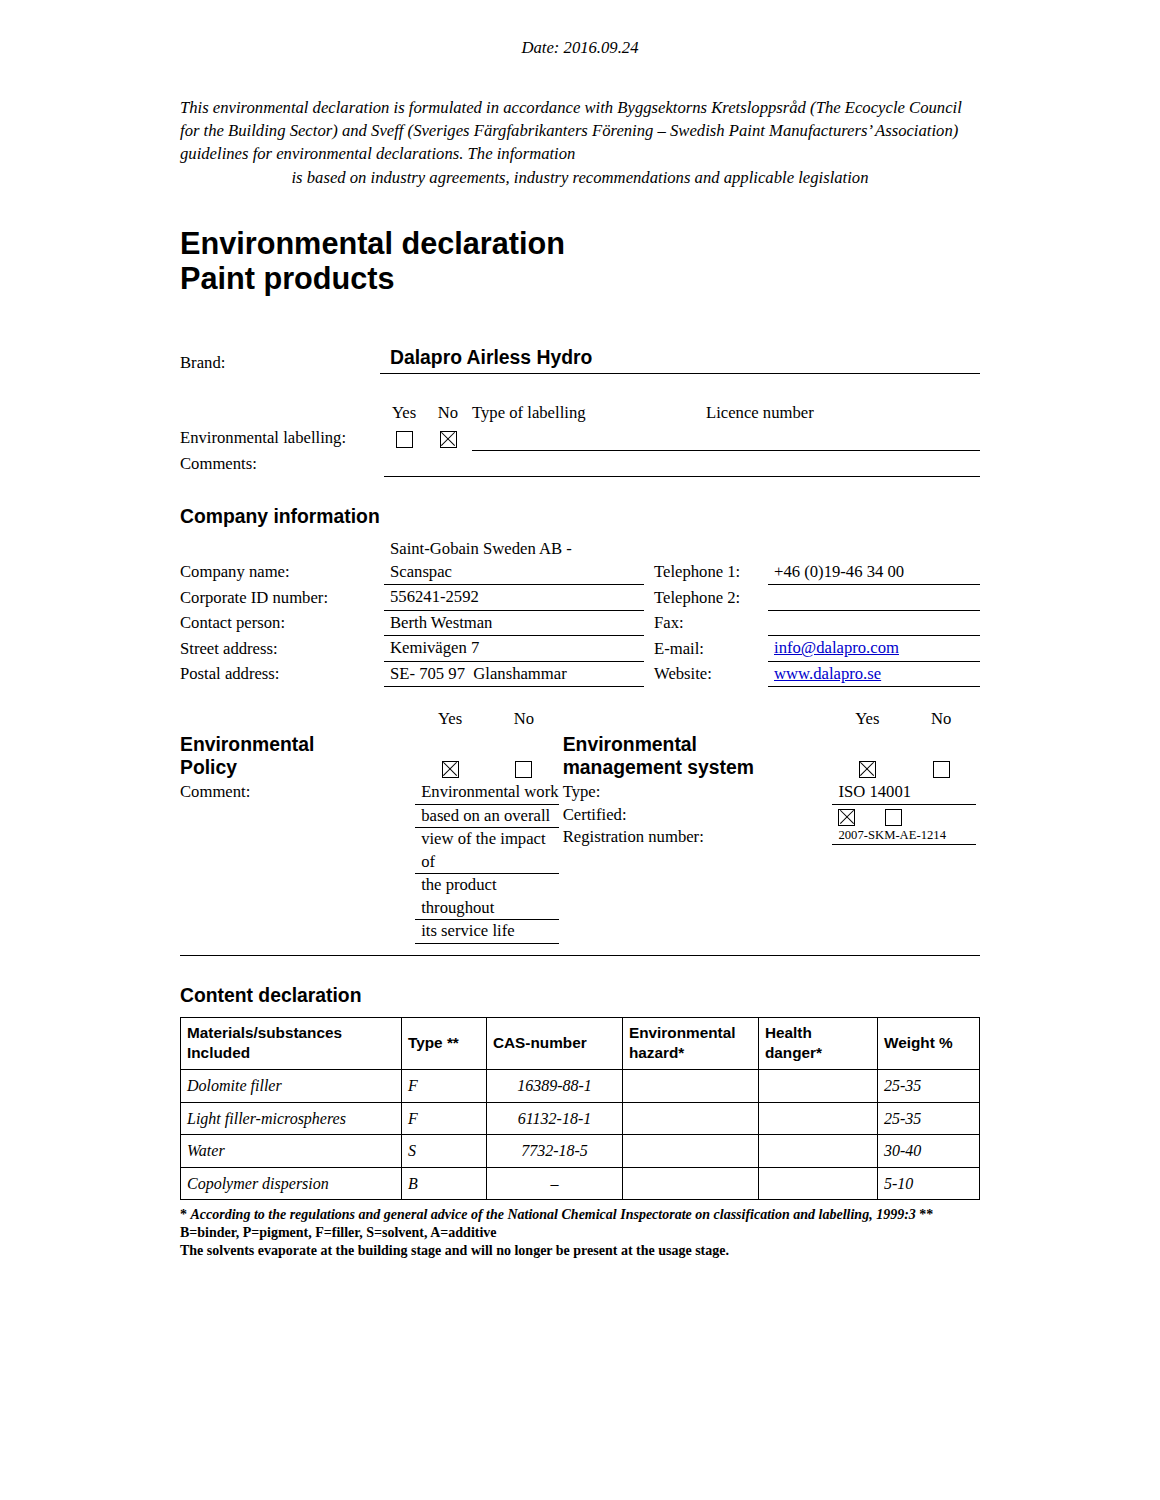Date: 2016.09.24
This environmental declaration is formulated in accordance with Byggsektorns Kretsloppsråd (The Ecocycle Council for the Building Sector) and Sveff (Sveriges Färgfabrikanters Förening – Swedish Paint Manufacturers’ Association) guidelines for environmental declarations. The information is based on industry agreements, industry recommendations and applicable legislation
Environmental declaration
Paint products
Brand:
Dalapro Airless Hydro
| | Yes | No | Type of labelling | Licence number |
| Environmental labelling: | | | | |
| Comments: | |
Company information
| Company name: | Saint-Gobain Sweden AB - Scanspac | Telephone 1: | +46 (0)19-46 34 00 |
| Corporate ID number: | 556241-2592 | Telephone 2: | |
| Contact person: | Berth Westman | Fax: | |
| Street address: | Kemivägen 7 | E-mail: | info@dalapro.com |
| Postal address: | SE- 705 97 Glanshammar | Website: | www.dalapro.se |
| | Yes | No | | Yes | No |
| Environmental Policy | | | Environmental management system | | |
| Comment: | Environmental work based on an overall view of the impact of the product throughout its service life | Type: Certified: Registration number: | ISO 14001 2007-SKM-AE-1214 |
Content declaration
| Materials/substances Included | Type ** | CAS-number | Environmental hazard* | Health danger* | Weight % |
| --- | --- | --- | --- | --- | --- |
| Dolomite filler | F | 16389-88-1 | | | 25-35 |
| Light filler-microspheres | F | 61132-18-1 | | | 25-35 |
| Water | S | 7732-18-5 | | | 30-40 |
| Copolymer dispersion | B | – | | | 5-10 |
* According to the regulations and general advice of the National Chemical Inspectorate on classification and labelling, 1999:3 ** B=binder, P=pigment, F=filler, S=solvent, A=additive
The solvents evaporate at the building stage and will no longer be present at the usage stage.